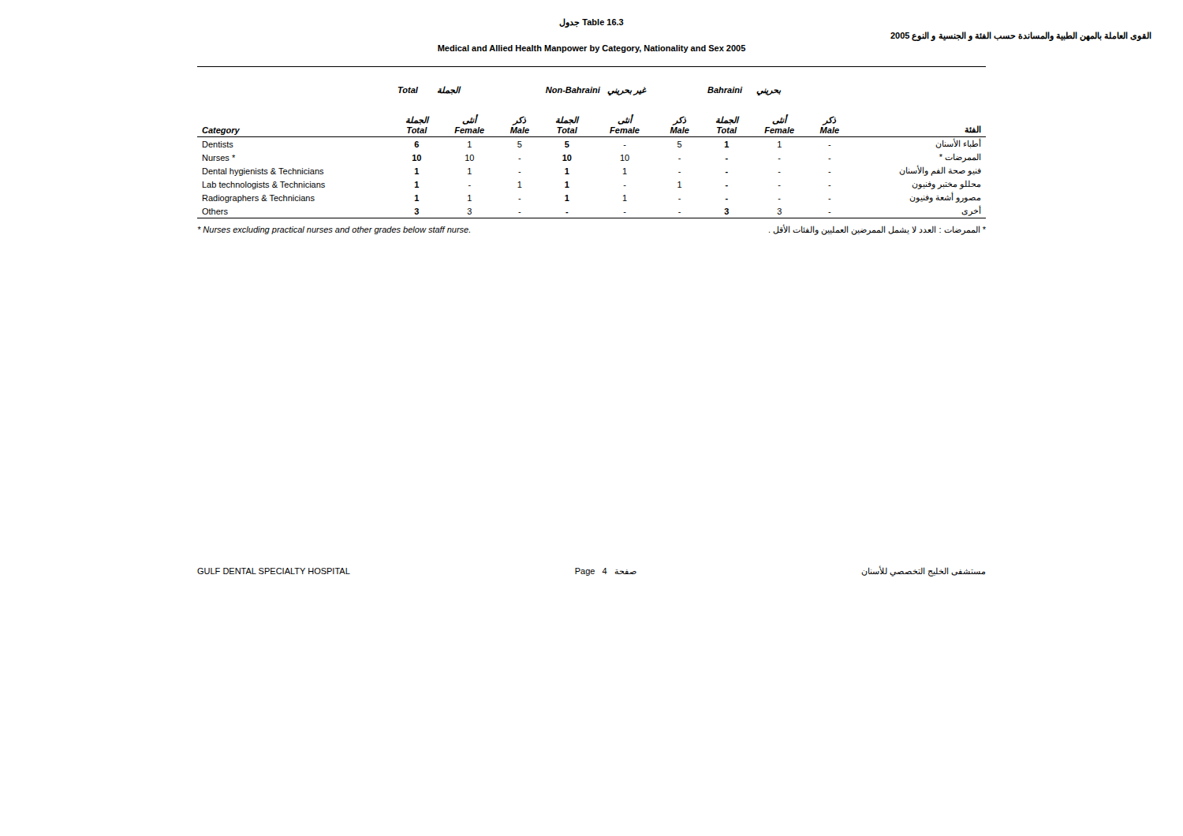جدول Table 16.3
القوى العاملة بالمهن الطبية والمساندة حسب الفئة و الجنسية و النوع 2005
Medical and Allied Health Manpower by Category, Nationality and Sex 2005
| | Total الجملة | Non-Bahraini غير بحريني | Bahraini بحريني | |
| --- | --- | --- | --- | --- |
| Category | الجملة Total | أنثى Female | ذكر Male | الجملة Total | أنثى Female | ذكر Male | الجملة Total | أنثى Female | ذكر Male | الفئة |
| Dentists | 6 | 1 | 5 | 5 | - | 5 | 1 | 1 | - | أطباء الأسنان |
| Nurses * | 10 | 10 | - | 10 | 10 | - | - | - | - | الممرضات * |
| Dental hygienists & Technicians | 1 | 1 | - | 1 | 1 | - | - | - | - | فنيو صحة الفم والأسنان |
| Lab technologists & Technicians | 1 | - | 1 | 1 | - | 1 | - | - | - | محللو مختبر وفنيون |
| Radiographers & Technicians | 1 | 1 | - | 1 | 1 | - | - | - | - | مصورو أشعة وفنيون |
| Others | 3 | 3 | - | - | - | - | 3 | 3 | - | أخرى |
* Nurses excluding practical nurses and other grades below staff nurse. * الممرضات : العدد لا يشمل الممرضين العمليين والفئات الأقل .
GULF DENTAL SPECIALTY HOSPITAL Page 4 صفحة مستشفى الخليج التخصصي للأسنان